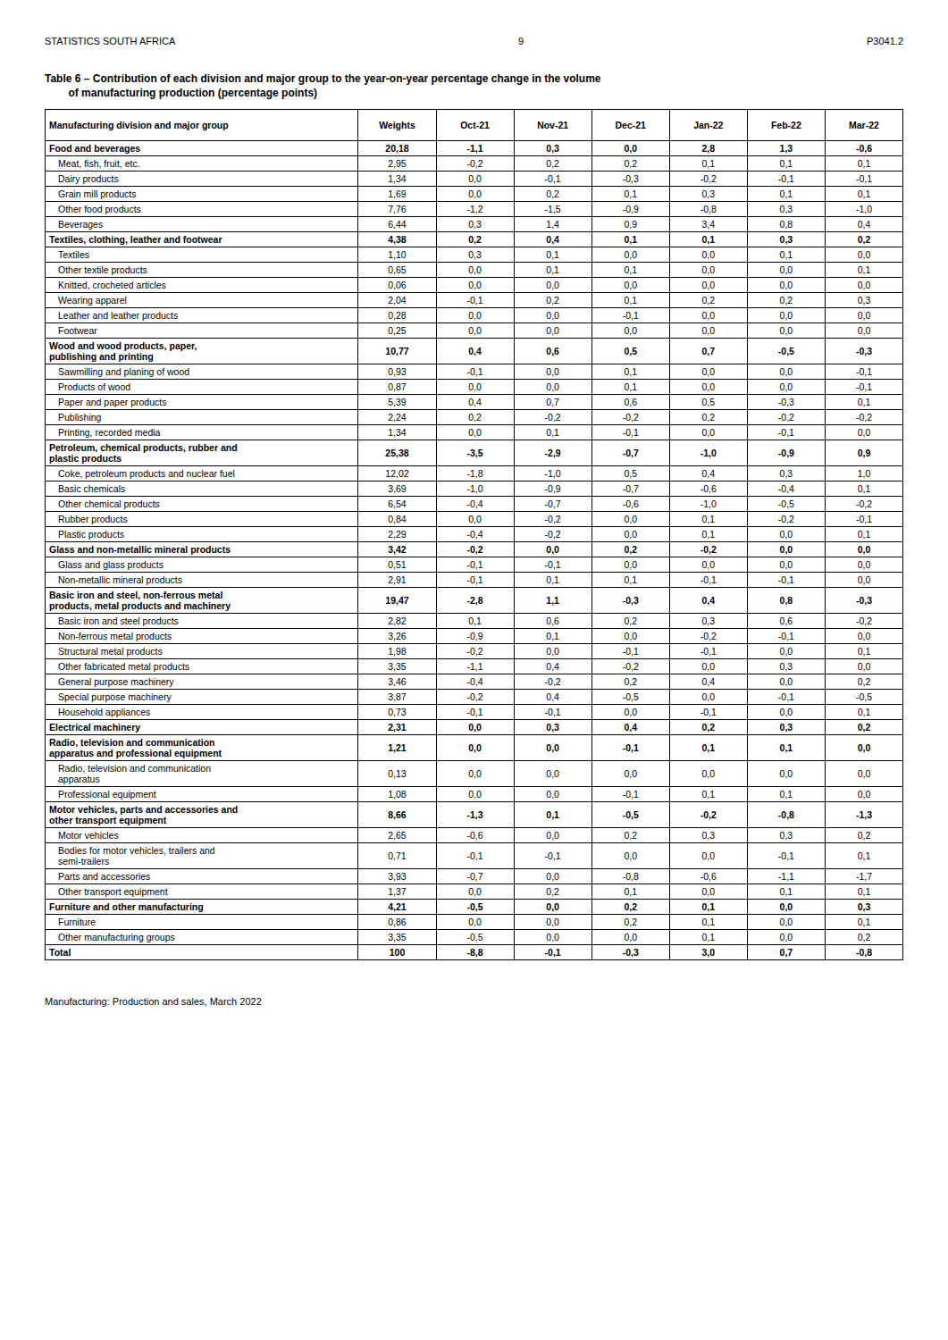STATISTICS SOUTH AFRICA
9
P3041.2
Table 6 – Contribution of each division and major group to the year-on-year percentage change in the volume of manufacturing production (percentage points)
| Manufacturing division and major group | Weights | Oct-21 | Nov-21 | Dec-21 | Jan-22 | Feb-22 | Mar-22 |
| --- | --- | --- | --- | --- | --- | --- | --- |
| Food and beverages | 20,18 | -1,1 | 0,3 | 0,0 | 2,8 | 1,3 | -0,6 |
| Meat, fish, fruit, etc. | 2,95 | -0,2 | 0,2 | 0,2 | 0,1 | 0,1 | 0,1 |
| Dairy products | 1,34 | 0,0 | -0,1 | -0,3 | -0,2 | -0,1 | -0,1 |
| Grain mill products | 1,69 | 0,0 | 0,2 | 0,1 | 0,3 | 0,1 | 0,1 |
| Other food products | 7,76 | -1,2 | -1,5 | -0,9 | -0,8 | 0,3 | -1,0 |
| Beverages | 6,44 | 0,3 | 1,4 | 0,9 | 3,4 | 0,8 | 0,4 |
| Textiles, clothing, leather and footwear | 4,38 | 0,2 | 0,4 | 0,1 | 0,1 | 0,3 | 0,2 |
| Textiles | 1,10 | 0,3 | 0,1 | 0,0 | 0,0 | 0,1 | 0,0 |
| Other textile products | 0,65 | 0,0 | 0,1 | 0,1 | 0,0 | 0,0 | 0,1 |
| Knitted, crocheted articles | 0,06 | 0,0 | 0,0 | 0,0 | 0,0 | 0,0 | 0,0 |
| Wearing apparel | 2,04 | -0,1 | 0,2 | 0,1 | 0,2 | 0,2 | 0,3 |
| Leather and leather products | 0,28 | 0,0 | 0,0 | -0,1 | 0,0 | 0,0 | 0,0 |
| Footwear | 0,25 | 0,0 | 0,0 | 0,0 | 0,0 | 0,0 | 0,0 |
| Wood and wood products, paper, publishing and printing | 10,77 | 0,4 | 0,6 | 0,5 | 0,7 | -0,5 | -0,3 |
| Sawmilling and planing of wood | 0,93 | -0,1 | 0,0 | 0,1 | 0,0 | 0,0 | -0,1 |
| Products of wood | 0,87 | 0,0 | 0,0 | 0,1 | 0,0 | 0,0 | -0,1 |
| Paper and paper products | 5,39 | 0,4 | 0,7 | 0,6 | 0,5 | -0,3 | 0,1 |
| Publishing | 2,24 | 0,2 | -0,2 | -0,2 | 0,2 | -0,2 | -0,2 |
| Printing, recorded media | 1,34 | 0,0 | 0,1 | -0,1 | 0,0 | -0,1 | 0,0 |
| Petroleum, chemical products, rubber and plastic products | 25,38 | -3,5 | -2,9 | -0,7 | -1,0 | -0,9 | 0,9 |
| Coke, petroleum products and nuclear fuel | 12,02 | -1,8 | -1,0 | 0,5 | 0,4 | 0,3 | 1,0 |
| Basic chemicals | 3,69 | -1,0 | -0,9 | -0,7 | -0,6 | -0,4 | 0,1 |
| Other chemical products | 6,54 | -0,4 | -0,7 | -0,6 | -1,0 | -0,5 | -0,2 |
| Rubber products | 0,84 | 0,0 | -0,2 | 0,0 | 0,1 | -0,2 | -0,1 |
| Plastic products | 2,29 | -0,4 | -0,2 | 0,0 | 0,1 | 0,0 | 0,1 |
| Glass and non-metallic mineral products | 3,42 | -0,2 | 0,0 | 0,2 | -0,2 | 0,0 | 0,0 |
| Glass and glass products | 0,51 | -0,1 | -0,1 | 0,0 | 0,0 | 0,0 | 0,0 |
| Non-metallic mineral products | 2,91 | -0,1 | 0,1 | 0,1 | -0,1 | -0,1 | 0,0 |
| Basic iron and steel, non-ferrous metal products, metal products and machinery | 19,47 | -2,8 | 1,1 | -0,3 | 0,4 | 0,8 | -0,3 |
| Basic iron and steel products | 2,82 | 0,1 | 0,6 | 0,2 | 0,3 | 0,6 | -0,2 |
| Non-ferrous metal products | 3,26 | -0,9 | 0,1 | 0,0 | -0,2 | -0,1 | 0,0 |
| Structural metal products | 1,98 | -0,2 | 0,0 | -0,1 | -0,1 | 0,0 | 0,1 |
| Other fabricated metal products | 3,35 | -1,1 | 0,4 | -0,2 | 0,0 | 0,3 | 0,0 |
| General purpose machinery | 3,46 | -0,4 | -0,2 | 0,2 | 0,4 | 0,0 | 0,2 |
| Special purpose machinery | 3,87 | -0,2 | 0,4 | -0,5 | 0,0 | -0,1 | -0,5 |
| Household appliances | 0,73 | -0,1 | -0,1 | 0,0 | -0,1 | 0,0 | 0,1 |
| Electrical machinery | 2,31 | 0,0 | 0,3 | 0,4 | 0,2 | 0,3 | 0,2 |
| Radio, television and communication apparatus and professional equipment | 1,21 | 0,0 | 0,0 | -0,1 | 0,1 | 0,1 | 0,0 |
| Radio, television and communication apparatus | 0,13 | 0,0 | 0,0 | 0,0 | 0,0 | 0,0 | 0,0 |
| Professional equipment | 1,08 | 0,0 | 0,0 | -0,1 | 0,1 | 0,1 | 0,0 |
| Motor vehicles, parts and accessories and other transport equipment | 8,66 | -1,3 | 0,1 | -0,5 | -0,2 | -0,8 | -1,3 |
| Motor vehicles | 2,65 | -0,6 | 0,0 | 0,2 | 0,3 | 0,3 | 0,2 |
| Bodies for motor vehicles, trailers and semi-trailers | 0,71 | -0,1 | -0,1 | 0,0 | 0,0 | -0,1 | 0,1 |
| Parts and accessories | 3,93 | -0,7 | 0,0 | -0,8 | -0,6 | -1,1 | -1,7 |
| Other transport equipment | 1,37 | 0,0 | 0,2 | 0,1 | 0,0 | 0,1 | 0,1 |
| Furniture and other manufacturing | 4,21 | -0,5 | 0,0 | 0,2 | 0,1 | 0,0 | 0,3 |
| Furniture | 0,86 | 0,0 | 0,0 | 0,2 | 0,1 | 0,0 | 0,1 |
| Other manufacturing groups | 3,35 | -0,5 | 0,0 | 0,0 | 0,1 | 0,0 | 0,2 |
| Total | 100 | -8,8 | -0,1 | -0,3 | 3,0 | 0,7 | -0,8 |
Manufacturing: Production and sales, March 2022